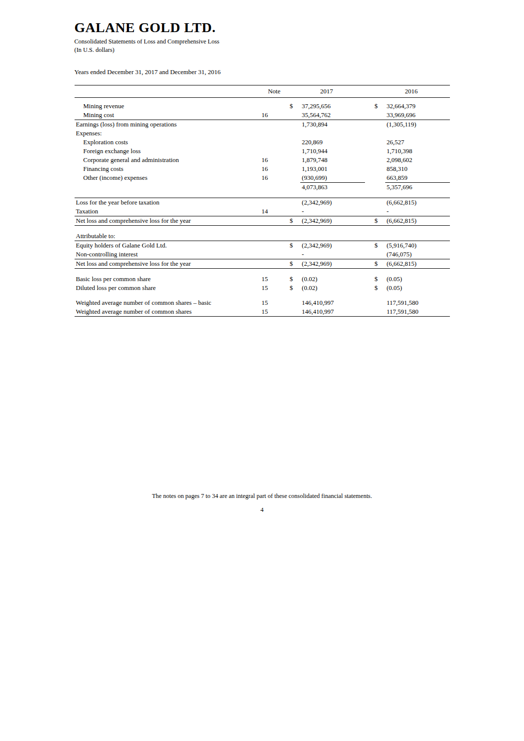GALANE GOLD LTD.
Consolidated Statements of Loss and Comprehensive Loss
(In U.S. dollars)
Years ended December 31, 2017 and December 31, 2016
| | Note | 2017 | | 2016 |
| Mining revenue | | $ | 37,295,656 | | $ | 32,664,379 |
| Mining cost | 16 | | 35,564,762 | | | 33,969,696 |
| Earnings (loss) from mining operations | | | 1,730,894 | | | (1,305,119) |
| Expenses: | | | | | | |
| Exploration costs | | | 220,869 | | | 26,527 |
| Foreign exchange loss | | | 1,710,944 | | | 1,710,398 |
| Corporate general and administration | 16 | | 1,879,748 | | | 2,098,602 |
| Financing costs | 16 | | 1,193,001 | | | 858,310 |
| Other (income) expenses | 16 | | (930,699) | | | 663,859 |
| | | | 4,073,863 | | | 5,357,696 |
| Loss for the year before taxation | | | (2,342,969) | | | (6,662,815) |
| Taxation | 14 | | - | | | - |
| Net loss and comprehensive loss for the year | | $ | (2,342,969) | | $ | (6,662,815) |
| Attributable to: | | | | | | |
| Equity holders of Galane Gold Ltd. | | $ | (2,342,969) | | $ | (5,916,740) |
| Non-controlling interest | | | - | | | (746,075) |
| Net loss and comprehensive loss for the year | | $ | (2,342,969) | | $ | (6,662,815) |
| Basic loss per common share | 15 | $ | (0.02) | | $ | (0.05) |
| Diluted loss per common share | 15 | $ | (0.02) | | $ | (0.05) |
| Weighted average number of common shares – basic | 15 | | 146,410,997 | | | 117,591,580 |
| Weighted average number of common shares | 15 | | 146,410,997 | | | 117,591,580 |
The notes on pages 7 to 34 are an integral part of these consolidated financial statements.
4